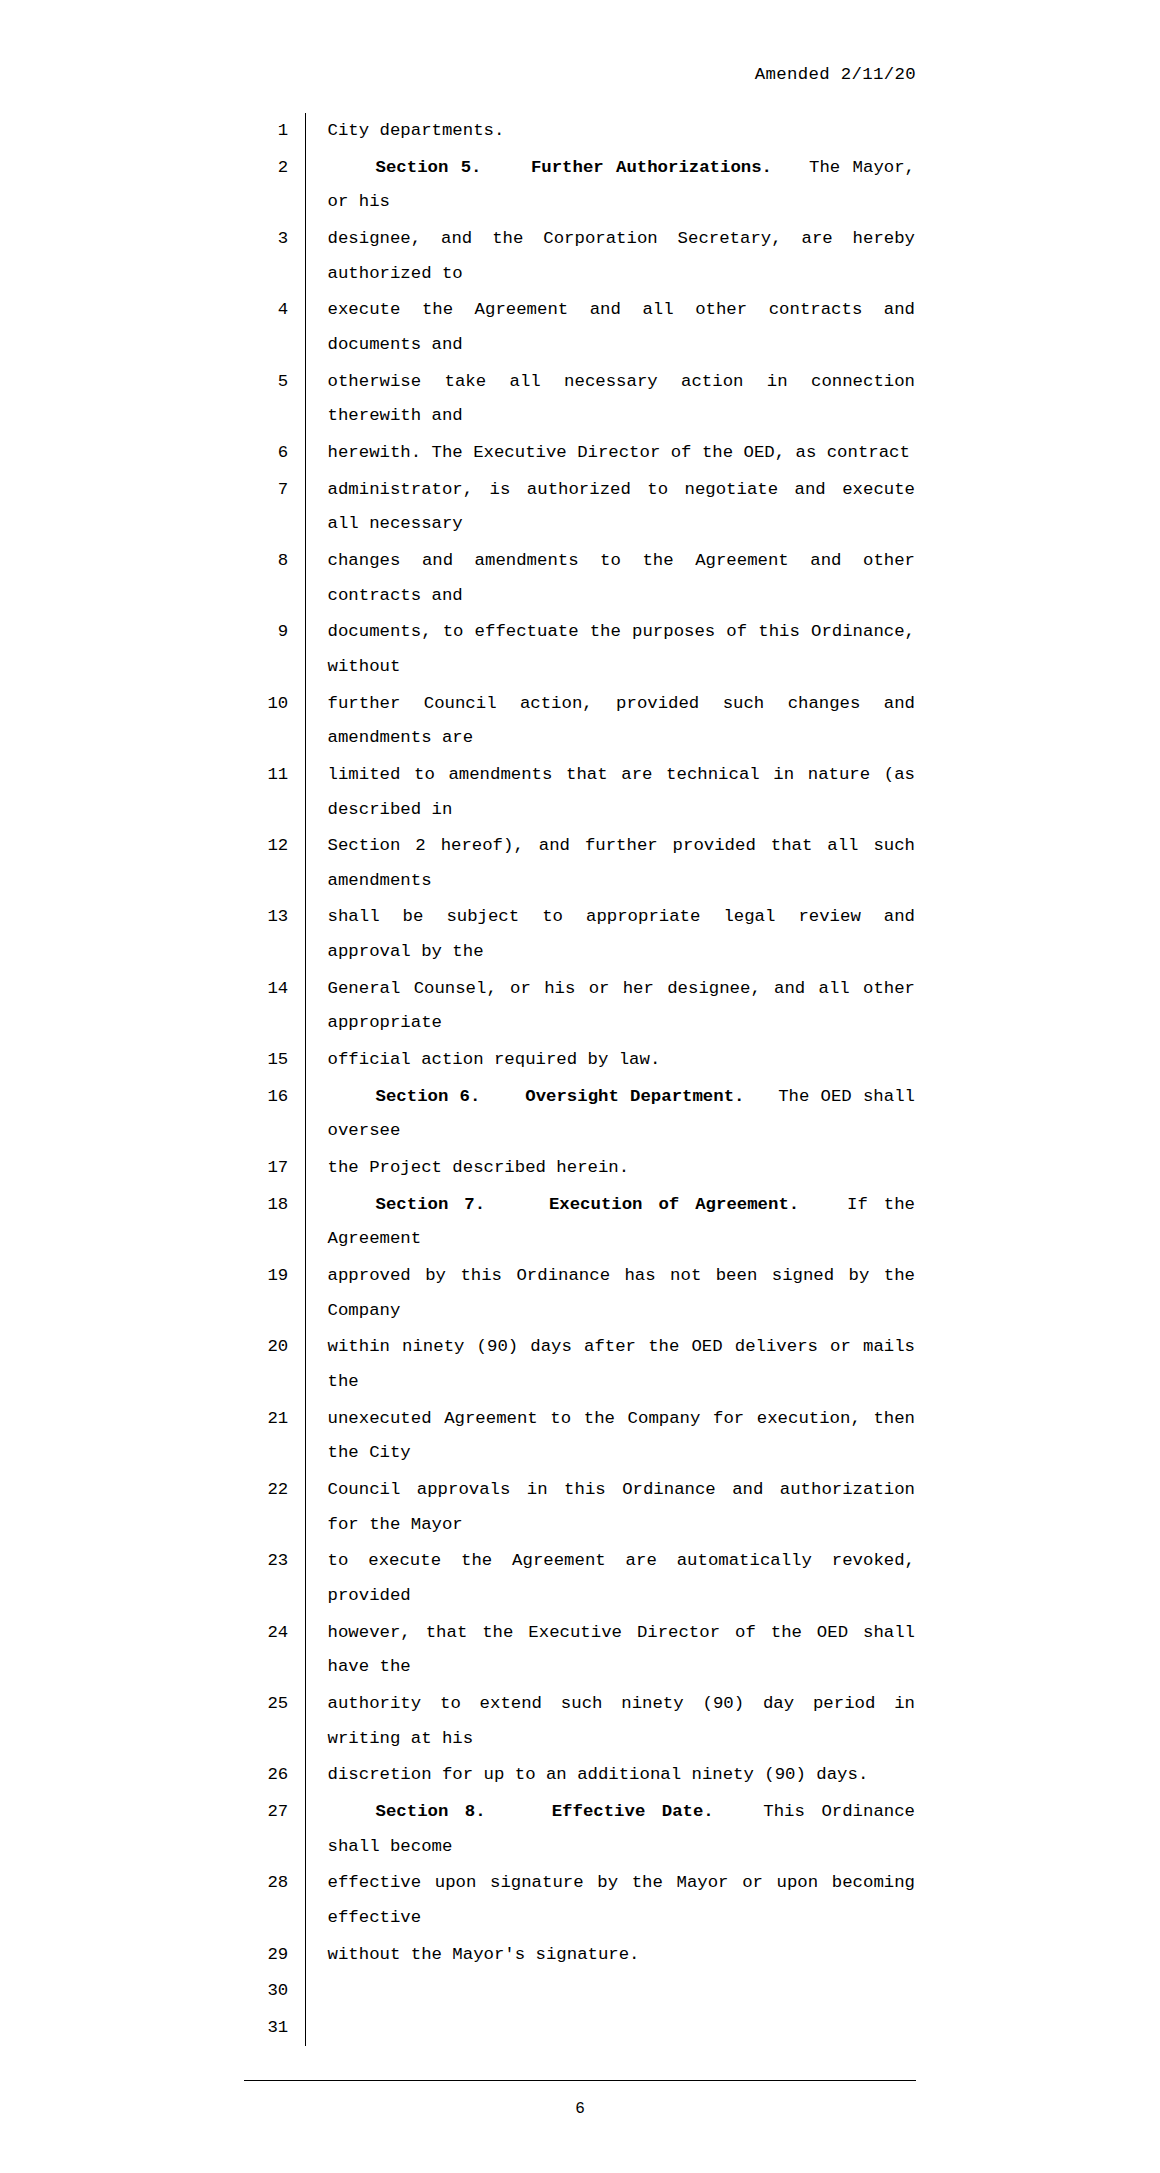Amended 2/11/20
| 1 | City departments. |
| 2 | Section 5. Further Authorizations. The Mayor, or his |
| 3 | designee, and the Corporation Secretary, are hereby authorized to |
| 4 | execute the Agreement and all other contracts and documents and |
| 5 | otherwise take all necessary action in connection therewith and |
| 6 | herewith. The Executive Director of the OED, as contract |
| 7 | administrator, is authorized to negotiate and execute all necessary |
| 8 | changes and amendments to the Agreement and other contracts and |
| 9 | documents, to effectuate the purposes of this Ordinance, without |
| 10 | further Council action, provided such changes and amendments are |
| 11 | limited to amendments that are technical in nature (as described in |
| 12 | Section 2 hereof), and further provided that all such amendments |
| 13 | shall be subject to appropriate legal review and approval by the |
| 14 | General Counsel, or his or her designee, and all other appropriate |
| 15 | official action required by law. |
| 16 | Section 6. Oversight Department. The OED shall oversee |
| 17 | the Project described herein. |
| 18 | Section 7. Execution of Agreement. If the Agreement |
| 19 | approved by this Ordinance has not been signed by the Company |
| 20 | within ninety (90) days after the OED delivers or mails the |
| 21 | unexecuted Agreement to the Company for execution, then the City |
| 22 | Council approvals in this Ordinance and authorization for the Mayor |
| 23 | to execute the Agreement are automatically revoked, provided |
| 24 | however, that the Executive Director of the OED shall have the |
| 25 | authority to extend such ninety (90) day period in writing at his |
| 26 | discretion for up to an additional ninety (90) days. |
| 27 | Section 8. Effective Date. This Ordinance shall become |
| 28 | effective upon signature by the Mayor or upon becoming effective |
| 29 | without the Mayor's signature. |
| 30 | |
| 31 | |
6